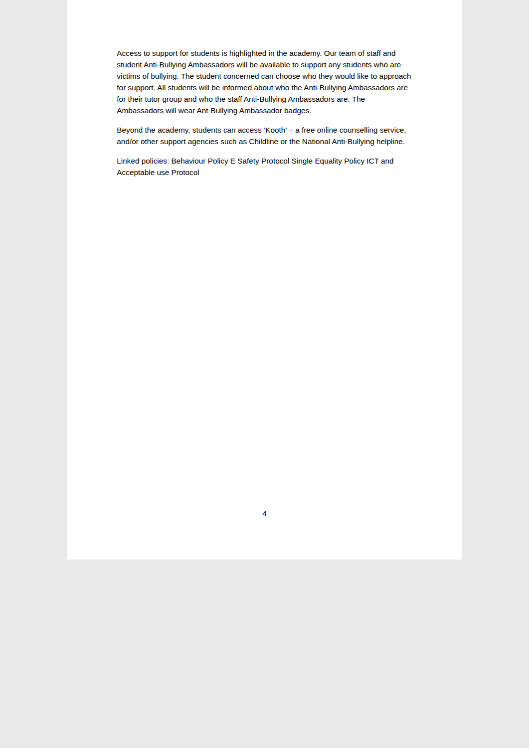Access to support for students is highlighted in the academy. Our team of staff and student Anti-Bullying Ambassadors will be available to support any students who are victims of bullying. The student concerned can choose who they would like to approach for support. All students will be informed about who the Anti-Bullying Ambassadors are for their tutor group and who the staff Anti-Bullying Ambassadors are. The Ambassadors will wear Ant-Bullying Ambassador badges.
Beyond the academy, students can access ‘Kooth’ – a free online counselling service, and/or other support agencies such as Childline or the National Anti-Bullying helpline.
Linked policies: Behaviour Policy E Safety Protocol Single Equality Policy ICT and Acceptable use Protocol
4